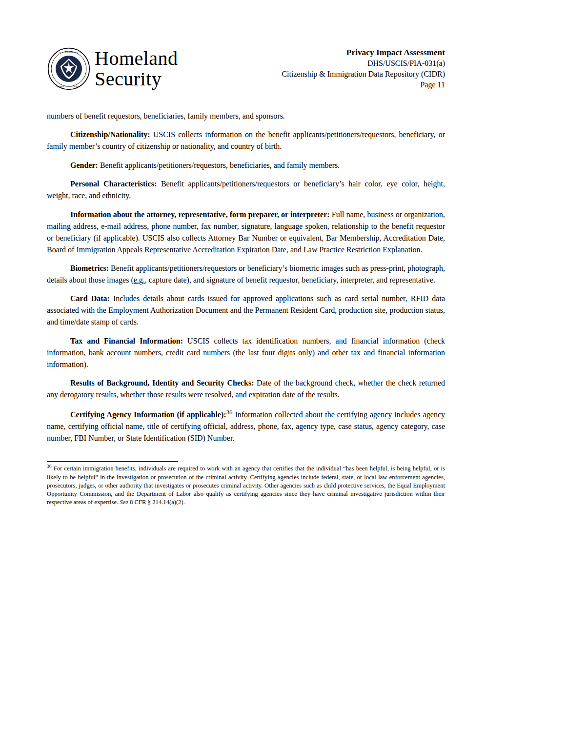U.S. DEPARTMENT HOMELAND SECURITY Homeland Security
Privacy Impact Assessment
DHS/USCIS/PIA-031(a)
Citizenship & Immigration Data Repository (CIDR)
Page 11
numbers of benefit requestors, beneficiaries, family members, and sponsors.
Citizenship/Nationality: USCIS collects information on the benefit applicants/petitioners/requestors, beneficiary, or family member’s country of citizenship or nationality, and country of birth.
Gender: Benefit applicants/petitioners/requestors, beneficiaries, and family members.
Personal Characteristics: Benefit applicants/petitioners/requestors or beneficiary’s hair color, eye color, height, weight, race, and ethnicity.
Information about the attorney, representative, form preparer, or interpreter: Full name, business or organization, mailing address, e-mail address, phone number, fax number, signature, language spoken, relationship to the benefit requestor or beneficiary (if applicable). USCIS also collects Attorney Bar Number or equivalent, Bar Membership, Accreditation Date, Board of Immigration Appeals Representative Accreditation Expiration Date, and Law Practice Restriction Explanation.
Biometrics: Benefit applicants/petitioners/requestors or beneficiary’s biometric images such as press-print, photograph, details about those images (e.g., capture date), and signature of benefit requestor, beneficiary, interpreter, and representative.
Card Data: Includes details about cards issued for approved applications such as card serial number, RFID data associated with the Employment Authorization Document and the Permanent Resident Card, production site, production status, and time/date stamp of cards.
Tax and Financial Information: USCIS collects tax identification numbers, and financial information (check information, bank account numbers, credit card numbers (the last four digits only) and other tax and financial information information).
Results of Background, Identity and Security Checks: Date of the background check, whether the check returned any derogatory results, whether those results were resolved, and expiration date of the results.
Certifying Agency Information (if applicable): 36 Information collected about the certifying agency includes agency name, certifying official name, title of certifying official, address, phone, fax, agency type, case status, agency category, case number, FBI Number, or State Identification (SID) Number.
36 For certain immigration benefits, individuals are required to work with an agency that certifies that the individual “has been helpful, is being helpful, or is likely to be helpful” in the investigation or prosecution of the criminal activity. Certifying agencies include federal, state, or local law enforcement agencies, prosecutors, judges, or other authority that investigates or prosecutes criminal activity. Other agencies such as child protective services, the Equal Employment Opportunity Commission, and the Department of Labor also qualify as certifying agencies since they have criminal investigative jurisdiction within their respective areas of expertise. See 8 CFR § 214.14(a)(2).